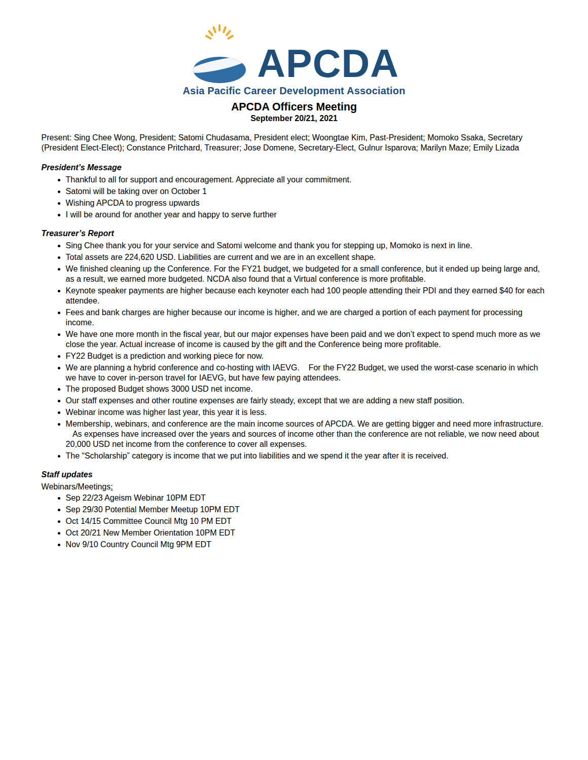APCDA
Asia Pacific Career Development Association
APCDA Officers Meeting
September 20/21, 2021
Present: Sing Chee Wong, President; Satomi Chudasama, President elect; Woongtae Kim, Past-President; Momoko Ssaka, Secretary (President Elect-Elect); Constance Pritchard, Treasurer; Jose Domene, Secretary-Elect, Gulnur Isparova; Marilyn Maze; Emily Lizada
President’s Message
Thankful to all for support and encouragement. Appreciate all your commitment.
Satomi will be taking over on October 1
Wishing APCDA to progress upwards
I will be around for another year and happy to serve further
Treasurer’s Report
Sing Chee thank you for your service and Satomi welcome and thank you for stepping up, Momoko is next in line.
Total assets are 224,620 USD. Liabilities are current and we are in an excellent shape.
We finished cleaning up the Conference. For the FY21 budget, we budgeted for a small conference, but it ended up being large and, as a result, we earned more budgeted. NCDA also found that a Virtual conference is more profitable.
Keynote speaker payments are higher because each keynoter each had 100 people attending their PDI and they earned $40 for each attendee.
Fees and bank charges are higher because our income is higher, and we are charged a portion of each payment for processing income.
We have one more month in the fiscal year, but our major expenses have been paid and we don’t expect to spend much more as we close the year. Actual increase of income is caused by the gift and the Conference being more profitable.
FY22 Budget is a prediction and working piece for now.
We are planning a hybrid conference and co-hosting with IAEVG. For the FY22 Budget, we used the worst-case scenario in which we have to cover in-person travel for IAEVG, but have few paying attendees.
The proposed Budget shows 3000 USD net income.
Our staff expenses and other routine expenses are fairly steady, except that we are adding a new staff position.
Webinar income was higher last year, this year it is less.
Membership, webinars, and conference are the main income sources of APCDA. We are getting bigger and need more infrastructure. As expenses have increased over the years and sources of income other than the conference are not reliable, we now need about 20,000 USD net income from the conference to cover all expenses.
The “Scholarship” category is income that we put into liabilities and we spend it the year after it is received.
Staff updates
Webinars/Meetings:
Sep 22/23 Ageism Webinar 10PM EDT
Sep 29/30 Potential Member Meetup 10PM EDT
Oct 14/15 Committee Council Mtg 10 PM EDT
Oct 20/21 New Member Orientation 10PM EDT
Nov 9/10 Country Council Mtg 9PM EDT